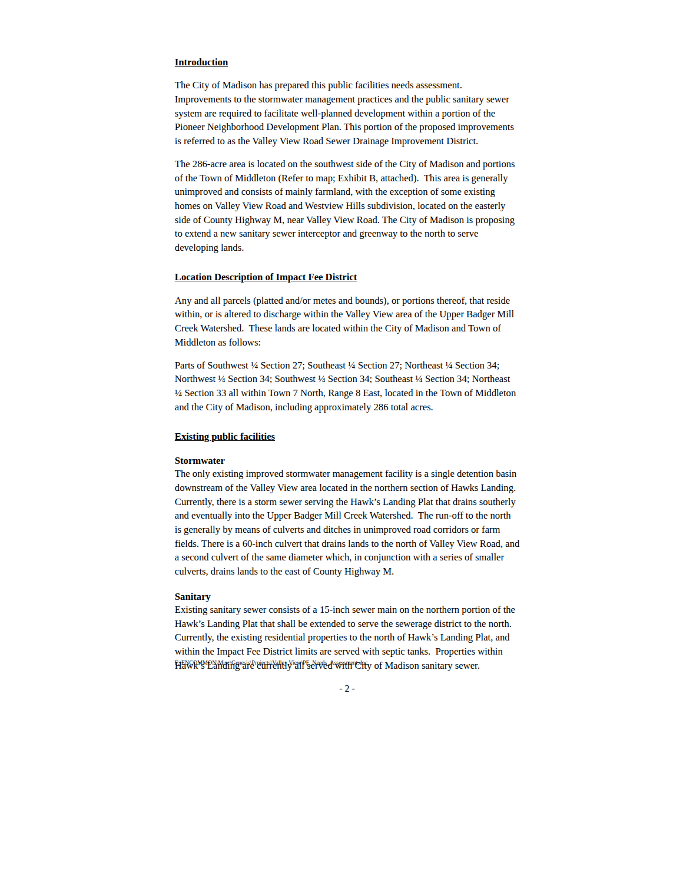Introduction
The City of Madison has prepared this public facilities needs assessment. Improvements to the stormwater management practices and the public sanitary sewer system are required to facilitate well-planned development within a portion of the Pioneer Neighborhood Development Plan. This portion of the proposed improvements is referred to as the Valley View Road Sewer Drainage Improvement District.
The 286-acre area is located on the southwest side of the City of Madison and portions of the Town of Middleton (Refer to map; Exhibit B, attached). This area is generally unimproved and consists of mainly farmland, with the exception of some existing homes on Valley View Road and Westview Hills subdivision, located on the easterly side of County Highway M, near Valley View Road. The City of Madison is proposing to extend a new sanitary sewer interceptor and greenway to the north to serve developing lands.
Location Description of Impact Fee District
Any and all parcels (platted and/or metes and bounds), or portions thereof, that reside within, or is altered to discharge within the Valley View area of the Upper Badger Mill Creek Watershed. These lands are located within the City of Madison and Town of Middleton as follows:
Parts of Southwest ¼ Section 27; Southeast ¼ Section 27; Northeast ¼ Section 34; Northwest ¼ Section 34; Southwest ¼ Section 34; Southeast ¼ Section 34; Northeast ¼ Section 33 all within Town 7 North, Range 8 East, located in the Town of Middleton and the City of Madison, including approximately 286 total acres.
Existing public facilities
Stormwater
The only existing improved stormwater management facility is a single detention basin downstream of the Valley View area located in the northern section of Hawks Landing. Currently, there is a storm sewer serving the Hawk’s Landing Plat that drains southerly and eventually into the Upper Badger Mill Creek Watershed. The run-off to the north is generally by means of culverts and ditches in unimproved road corridors or farm fields. There is a 60-inch culvert that drains lands to the north of Valley View Road, and a second culvert of the same diameter which, in conjunction with a series of smaller culverts, drains lands to the east of County Highway M.
Sanitary
Existing sanitary sewer consists of a 15-inch sewer main on the northern portion of the Hawk’s Landing Plat that shall be extended to serve the sewerage district to the north. Currently, the existing residential properties to the north of Hawk’s Landing Plat, and within the Impact Fee District limits are served with septic tanks. Properties within Hawk’s Landing are currently all served with City of Madison sanitary sewer.
F:\ENCOMMON\Misc\Genesis\Projects\Valley View\PF_Needs_Assessment.doc
- 2 -